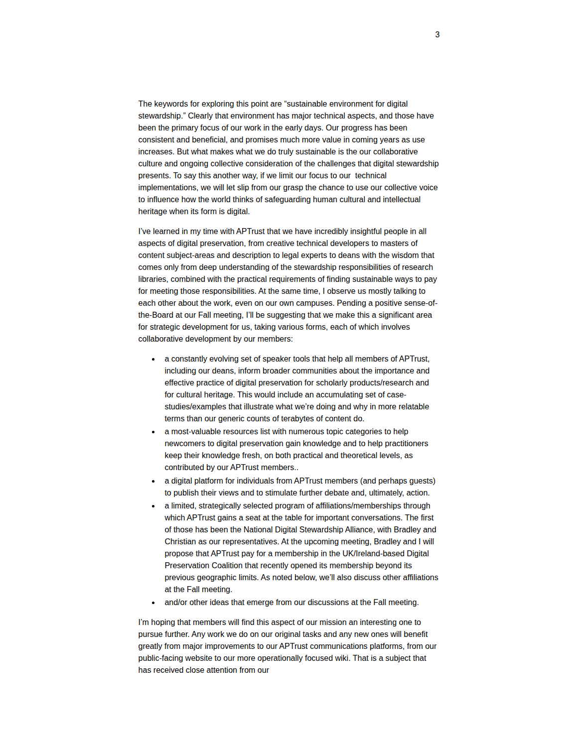3
The keywords for exploring this point are “sustainable environment for digital stewardship.” Clearly that environment has major technical aspects, and those have been the primary focus of our work in the early days. Our progress has been consistent and beneficial, and promises much more value in coming years as use increases. But what makes what we do truly sustainable is the our collaborative culture and ongoing collective consideration of the challenges that digital stewardship presents. To say this another way, if we limit our focus to our technical implementations, we will let slip from our grasp the chance to use our collective voice to influence how the world thinks of safeguarding human cultural and intellectual heritage when its form is digital.
I’ve learned in my time with APTrust that we have incredibly insightful people in all aspects of digital preservation, from creative technical developers to masters of content subject-areas and description to legal experts to deans with the wisdom that comes only from deep understanding of the stewardship responsibilities of research libraries, combined with the practical requirements of finding sustainable ways to pay for meeting those responsibilities. At the same time, I observe us mostly talking to each other about the work, even on our own campuses. Pending a positive sense-of-the-Board at our Fall meeting, I’ll be suggesting that we make this a significant area for strategic development for us, taking various forms, each of which involves collaborative development by our members:
a constantly evolving set of speaker tools that help all members of APTrust, including our deans, inform broader communities about the importance and effective practice of digital preservation for scholarly products/research and for cultural heritage. This would include an accumulating set of case-studies/examples that illustrate what we’re doing and why in more relatable terms than our generic counts of terabytes of content do.
a most-valuable resources list with numerous topic categories to help newcomers to digital preservation gain knowledge and to help practitioners keep their knowledge fresh, on both practical and theoretical levels, as contributed by our APTrust members..
a digital platform for individuals from APTrust members (and perhaps guests) to publish their views and to stimulate further debate and, ultimately, action.
a limited, strategically selected program of affiliations/memberships through which APTrust gains a seat at the table for important conversations. The first of those has been the National Digital Stewardship Alliance, with Bradley and Christian as our representatives. At the upcoming meeting, Bradley and I will propose that APTrust pay for a membership in the UK/Ireland-based Digital Preservation Coalition that recently opened its membership beyond its previous geographic limits. As noted below, we’ll also discuss other affiliations at the Fall meeting.
and/or other ideas that emerge from our discussions at the Fall meeting.
I’m hoping that members will find this aspect of our mission an interesting one to pursue further. Any work we do on our original tasks and any new ones will benefit greatly from major improvements to our APTrust communications platforms, from our public-facing website to our more operationally focused wiki. That is a subject that has received close attention from our